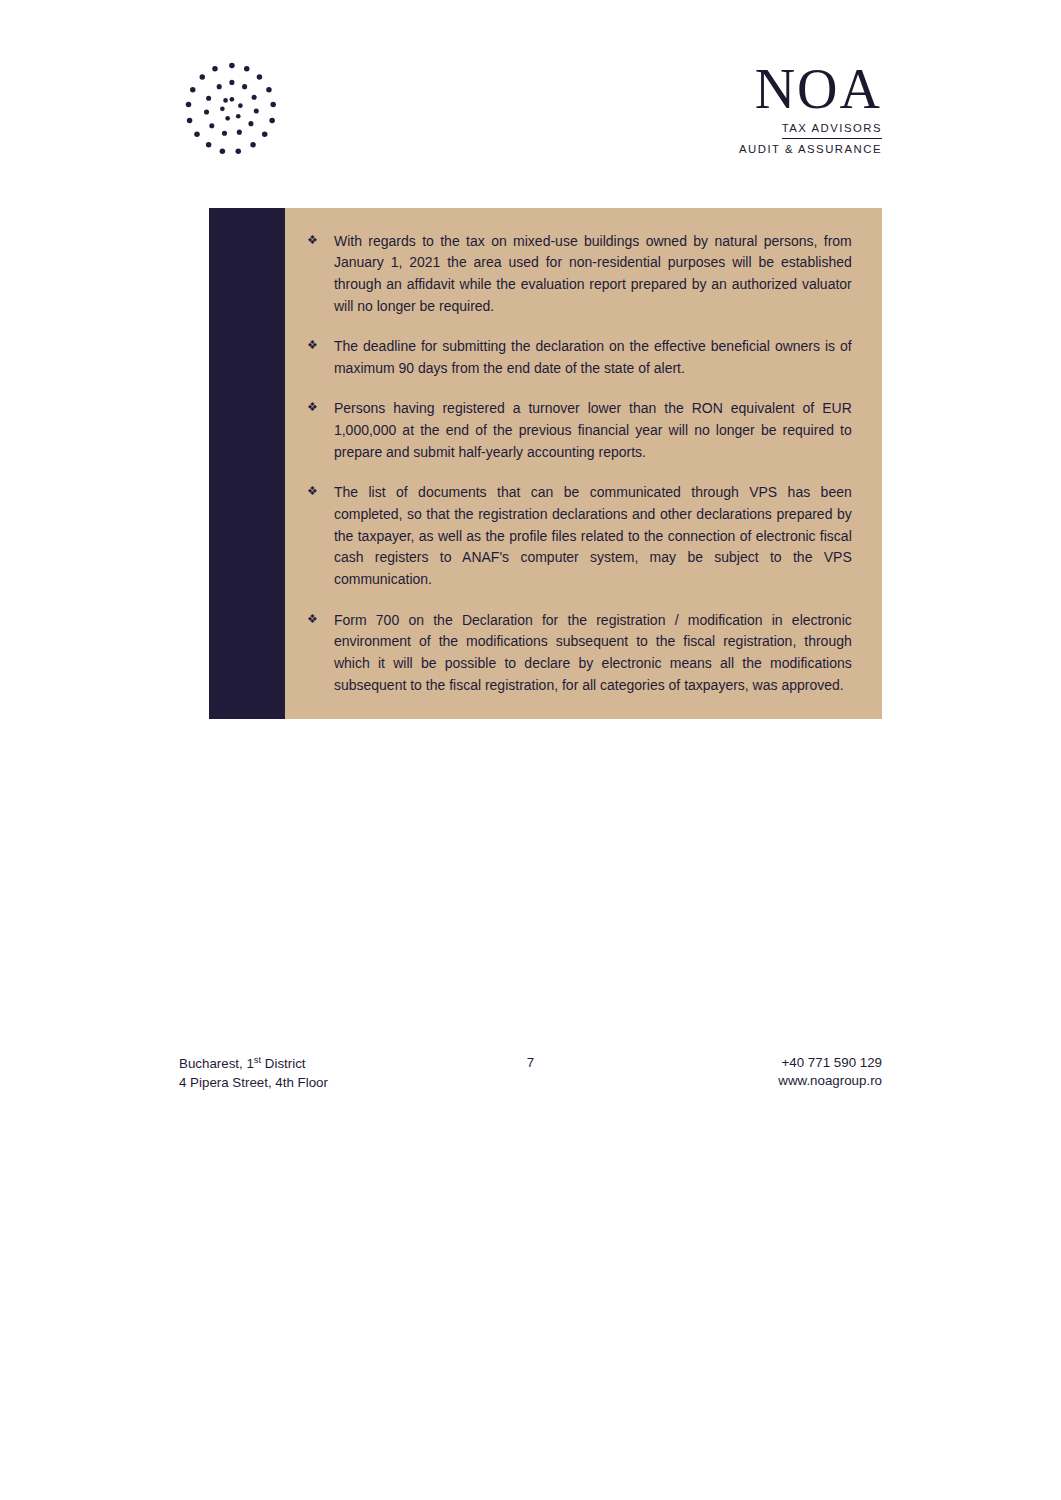NOA
TAX ADVISORS
AUDIT & ASSURANCE
With regards to the tax on mixed-use buildings owned by natural persons, from January 1, 2021 the area used for non-residential purposes will be established through an affidavit while the evaluation report prepared by an authorized valuator will no longer be required.
The deadline for submitting the declaration on the effective beneficial owners is of maximum 90 days from the end date of the state of alert.
Persons having registered a turnover lower than the RON equivalent of EUR 1,000,000 at the end of the previous financial year will no longer be required to prepare and submit half-yearly accounting reports.
The list of documents that can be communicated through VPS has been completed, so that the registration declarations and other declarations prepared by the taxpayer, as well as the profile files related to the connection of electronic fiscal cash registers to ANAF's computer system, may be subject to the VPS communication.
Form 700 on the Declaration for the registration / modification in electronic environment of the modifications subsequent to the fiscal registration, through which it will be possible to declare by electronic means all the modifications subsequent to the fiscal registration, for all categories of taxpayers, was approved.
7
Bucharest, 1st District
4 Pipera Street, 4th Floor
+40 771 590 129
www.noagroup.ro